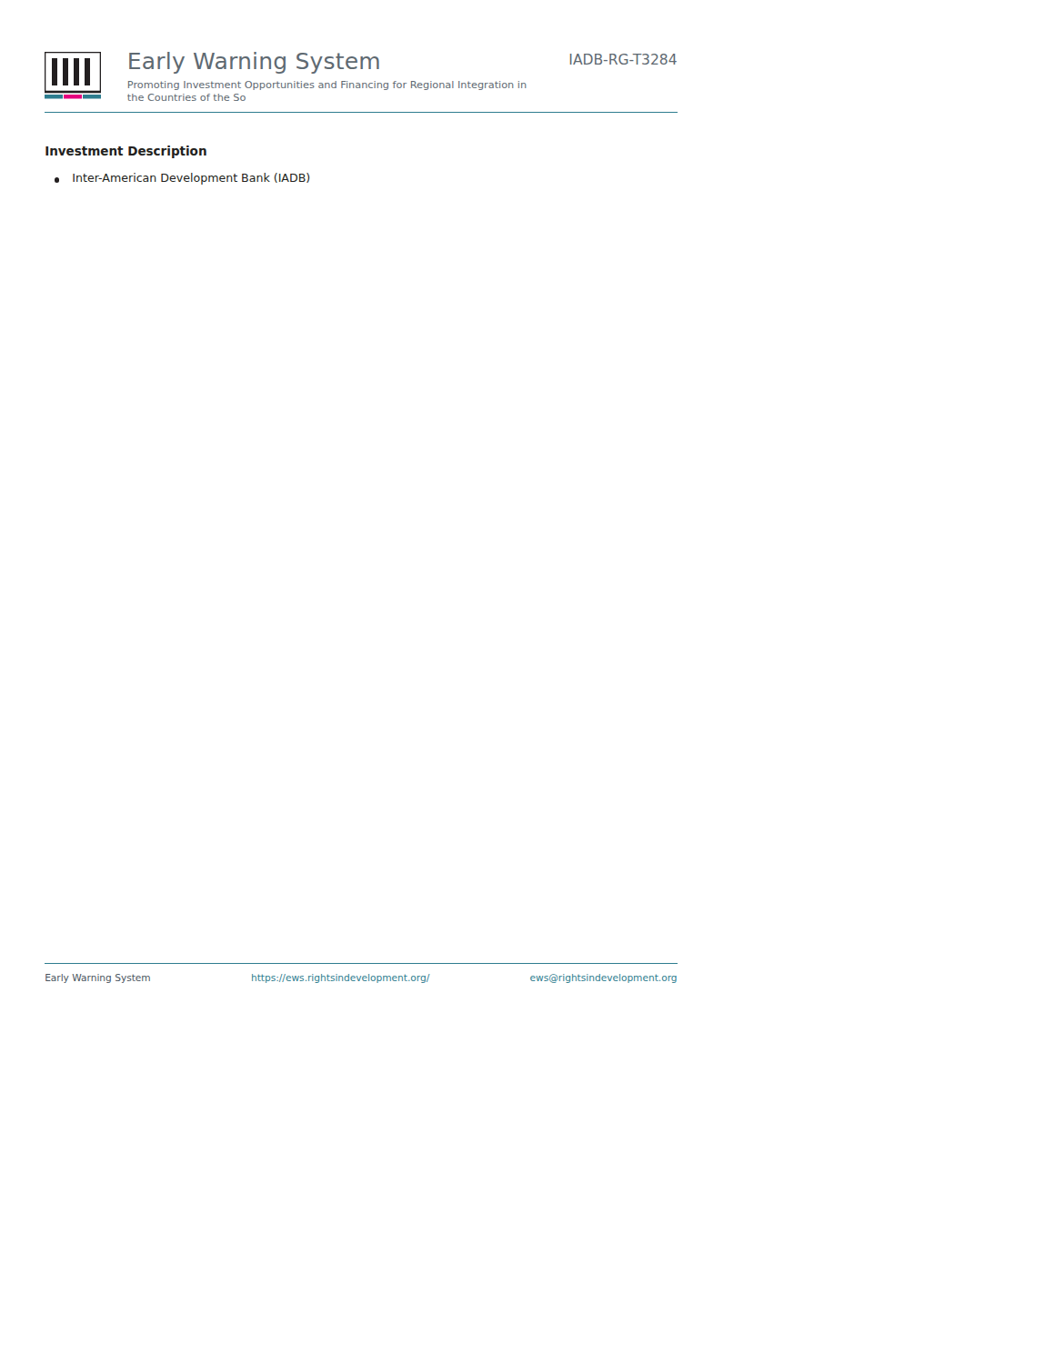Early Warning System
Promoting Investment Opportunities and Financing for Regional Integration in the Countries of the So
IADB-RG-T3284
Investment Description
Inter-American Development Bank (IADB)
Early Warning System
https://ews.rightsindevelopment.org/
ews@rightsindevelopment.org